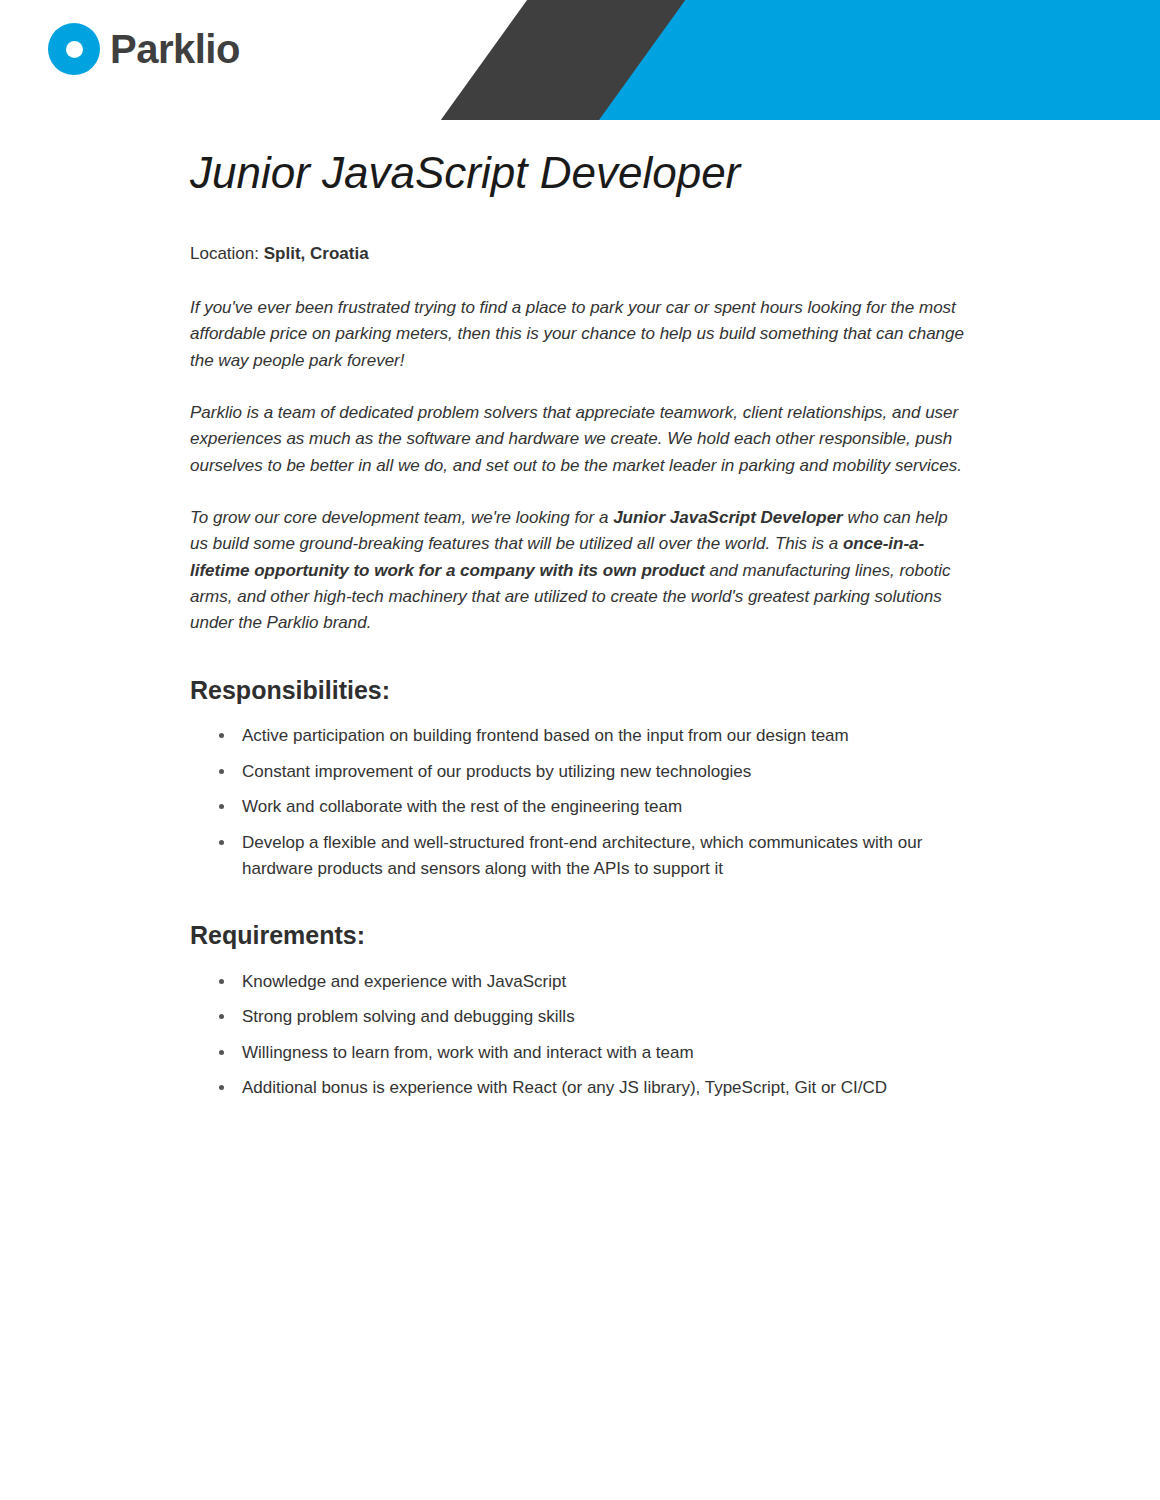Parklio
Junior JavaScript Developer
Location: Split, Croatia
If you've ever been frustrated trying to find a place to park your car or spent hours looking for the most affordable price on parking meters, then this is your chance to help us build something that can change the way people park forever!
Parklio is a team of dedicated problem solvers that appreciate teamwork, client relationships, and user experiences as much as the software and hardware we create. We hold each other responsible, push ourselves to be better in all we do, and set out to be the market leader in parking and mobility services.
To grow our core development team, we're looking for a Junior JavaScript Developer who can help us build some ground-breaking features that will be utilized all over the world. This is a once-in-a-lifetime opportunity to work for a company with its own product and manufacturing lines, robotic arms, and other high-tech machinery that are utilized to create the world's greatest parking solutions under the Parklio brand.
Responsibilities:
Active participation on building frontend based on the input from our design team
Constant improvement of our products by utilizing new technologies
Work and collaborate with the rest of the engineering team
Develop a flexible and well-structured front-end architecture, which communicates with our hardware products and sensors along with the APIs to support it
Requirements:
Knowledge and experience with JavaScript
Strong problem solving and debugging skills
Willingness to learn from, work with and interact with a team
Additional bonus is experience with React (or any JS library), TypeScript, Git or CI/CD